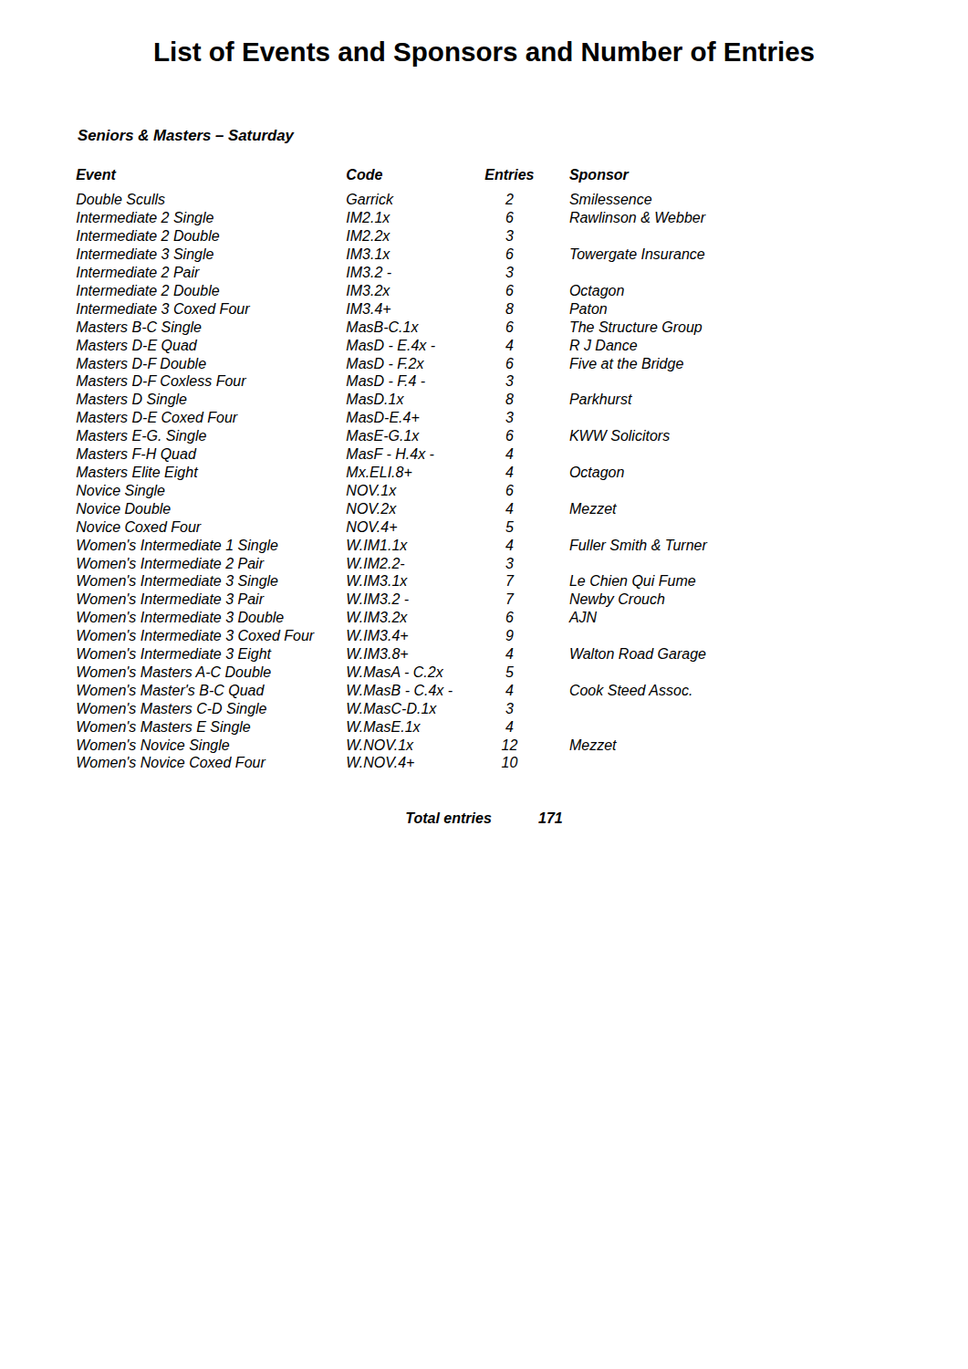List of Events and Sponsors and Number of Entries
Seniors & Masters – Saturday
| Event | Code | Entries | Sponsor |
| --- | --- | --- | --- |
| Double Sculls | Garrick | 2 | Smilessence |
| Intermediate 2 Single | IM2.1x | 6 | Rawlinson & Webber |
| Intermediate 2 Double | IM2.2x | 3 | |
| Intermediate 3 Single | IM3.1x | 6 | Towergate Insurance |
| Intermediate 2 Pair | IM3.2 - | 3 | |
| Intermediate 2 Double | IM3.2x | 6 | Octagon |
| Intermediate 3 Coxed Four | IM3.4+ | 8 | Paton |
| Masters B-C Single | MasB-C.1x | 6 | The Structure Group |
| Masters D-E Quad | MasD - E.4x - | 4 | R J Dance |
| Masters D-F Double | MasD - F.2x | 6 | Five at the Bridge |
| Masters D-F Coxless Four | MasD - F.4 - | 3 | |
| Masters D Single | MasD.1x | 8 | Parkhurst |
| Masters D-E Coxed Four | MasD-E.4+ | 3 | |
| Masters E-G. Single | MasE-G.1x | 6 | KWW Solicitors |
| Masters F-H Quad | MasF - H.4x - | 4 | |
| Masters Elite Eight | Mx.ELI.8+ | 4 | Octagon |
| Novice Single | NOV.1x | 6 | |
| Novice Double | NOV.2x | 4 | Mezzet |
| Novice Coxed Four | NOV.4+ | 5 | |
| Women's Intermediate 1 Single | W.IM1.1x | 4 | Fuller Smith & Turner |
| Women's Intermediate 2 Pair | W.IM2.2- | 3 | |
| Women's Intermediate 3 Single | W.IM3.1x | 7 | Le Chien Qui Fume |
| Women's Intermediate 3 Pair | W.IM3.2 - | 7 | Newby Crouch |
| Women's Intermediate 3 Double | W.IM3.2x | 6 | AJN |
| Women's Intermediate 3 Coxed Four | W.IM3.4+ | 9 | |
| Women's Intermediate 3 Eight | W.IM3.8+ | 4 | Walton Road Garage |
| Women's Masters A-C Double | W.MasA - C.2x | 5 | |
| Women's Master's B-C Quad | W.MasB - C.4x - | 4 | Cook Steed Assoc. |
| Women's Masters C-D Single | W.MasC-D.1x | 3 | |
| Women's Masters E Single | W.MasE.1x | 4 | |
| Women's Novice Single | W.NOV.1x | 12 | Mezzet |
| Women's Novice Coxed Four | W.NOV.4+ | 10 | |
Total entries171